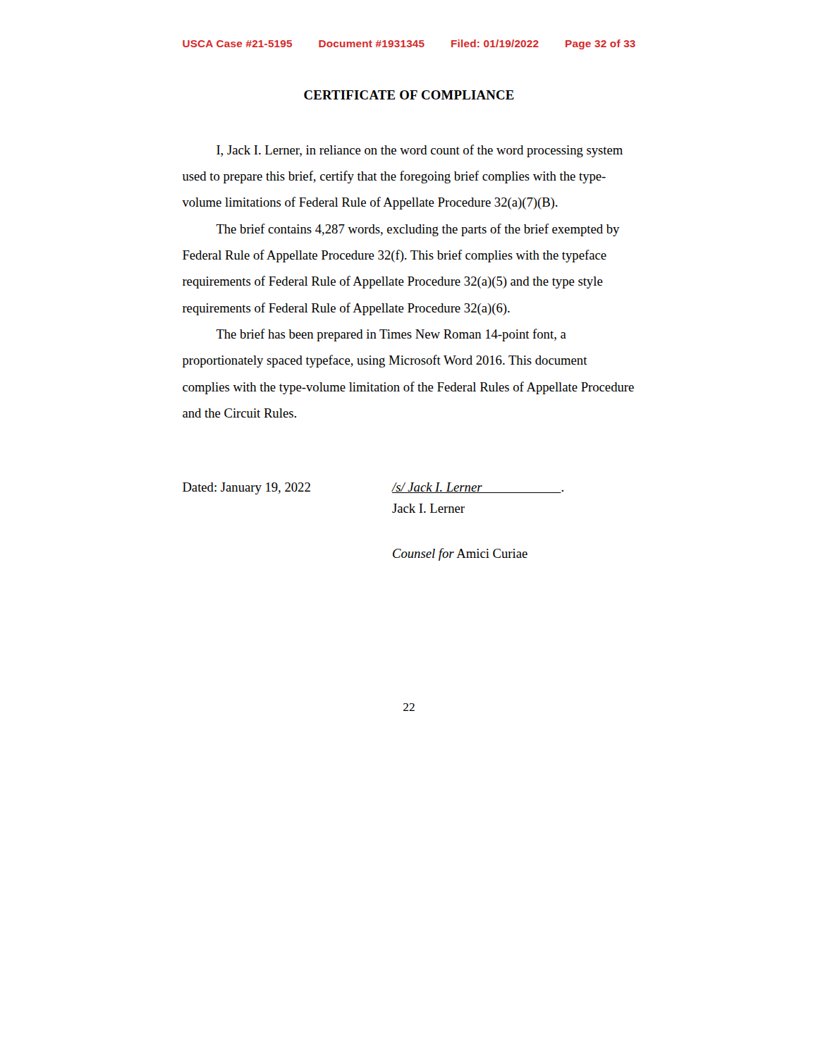USCA Case #21-5195 Document #1931345 Filed: 01/19/2022 Page 32 of 33
CERTIFICATE OF COMPLIANCE
I, Jack I. Lerner, in reliance on the word count of the word processing system used to prepare this brief, certify that the foregoing brief complies with the type-volume limitations of Federal Rule of Appellate Procedure 32(a)(7)(B).
The brief contains 4,287 words, excluding the parts of the brief exempted by Federal Rule of Appellate Procedure 32(f). This brief complies with the typeface requirements of Federal Rule of Appellate Procedure 32(a)(5) and the type style requirements of Federal Rule of Appellate Procedure 32(a)(6).
The brief has been prepared in Times New Roman 14-point font, a proportionately spaced typeface, using Microsoft Word 2016. This document complies with the type-volume limitation of the Federal Rules of Appellate Procedure and the Circuit Rules.
Dated: January 19, 2022
/s/ Jack I. Lerner .
Jack I. Lerner
Counsel for Amici Curiae
22